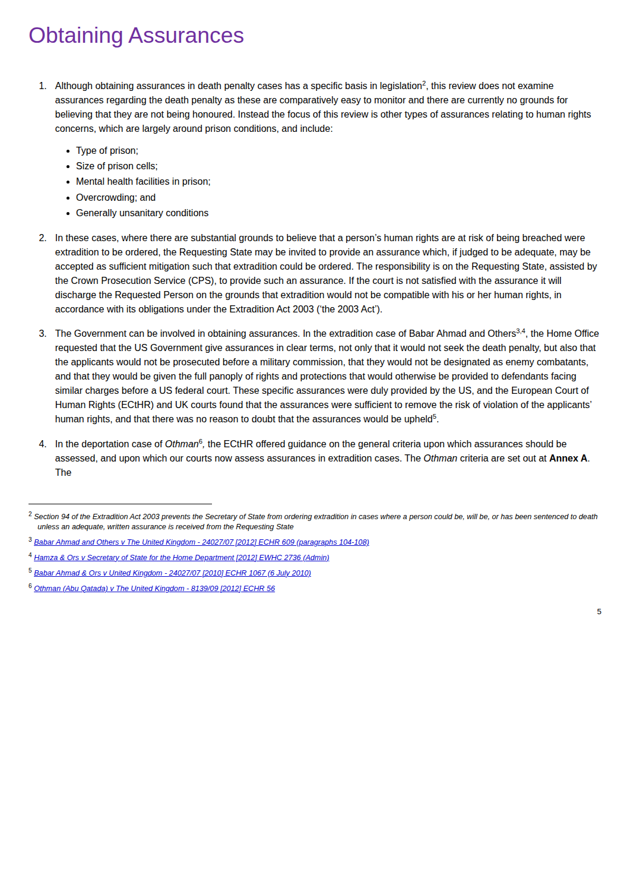Obtaining Assurances
Although obtaining assurances in death penalty cases has a specific basis in legislation2, this review does not examine assurances regarding the death penalty as these are comparatively easy to monitor and there are currently no grounds for believing that they are not being honoured. Instead the focus of this review is other types of assurances relating to human rights concerns, which are largely around prison conditions, and include:
Type of prison;
Size of prison cells;
Mental health facilities in prison;
Overcrowding; and
Generally unsanitary conditions
In these cases, where there are substantial grounds to believe that a person’s human rights are at risk of being breached were extradition to be ordered, the Requesting State may be invited to provide an assurance which, if judged to be adequate, may be accepted as sufficient mitigation such that extradition could be ordered. The responsibility is on the Requesting State, assisted by the Crown Prosecution Service (CPS), to provide such an assurance. If the court is not satisfied with the assurance it will discharge the Requested Person on the grounds that extradition would not be compatible with his or her human rights, in accordance with its obligations under the Extradition Act 2003 (‘the 2003 Act’).
The Government can be involved in obtaining assurances. In the extradition case of Babar Ahmad and Others3,4, the Home Office requested that the US Government give assurances in clear terms, not only that it would not seek the death penalty, but also that the applicants would not be prosecuted before a military commission, that they would not be designated as enemy combatants, and that they would be given the full panoply of rights and protections that would otherwise be provided to defendants facing similar charges before a US federal court. These specific assurances were duly provided by the US, and the European Court of Human Rights (ECtHR) and UK courts found that the assurances were sufficient to remove the risk of violation of the applicants’ human rights, and that there was no reason to doubt that the assurances would be upheld5.
In the deportation case of Othman6, the ECtHR offered guidance on the general criteria upon which assurances should be assessed, and upon which our courts now assess assurances in extradition cases. The Othman criteria are set out at Annex A. The
2 Section 94 of the Extradition Act 2003 prevents the Secretary of State from ordering extradition in cases where a person could be, will be, or has been sentenced to death unless an adequate, written assurance is received from the Requesting State
3 Babar Ahmad and Others v The United Kingdom - 24027/07 [2012] ECHR 609 (paragraphs 104-108)
4 Hamza & Ors v Secretary of State for the Home Department [2012] EWHC 2736 (Admin)
5 Babar Ahmad & Ors v United Kingdom - 24027/07 [2010] ECHR 1067 (6 July 2010)
6 Othman (Abu Qatada) v The United Kingdom - 8139/09 [2012] ECHR 56
5